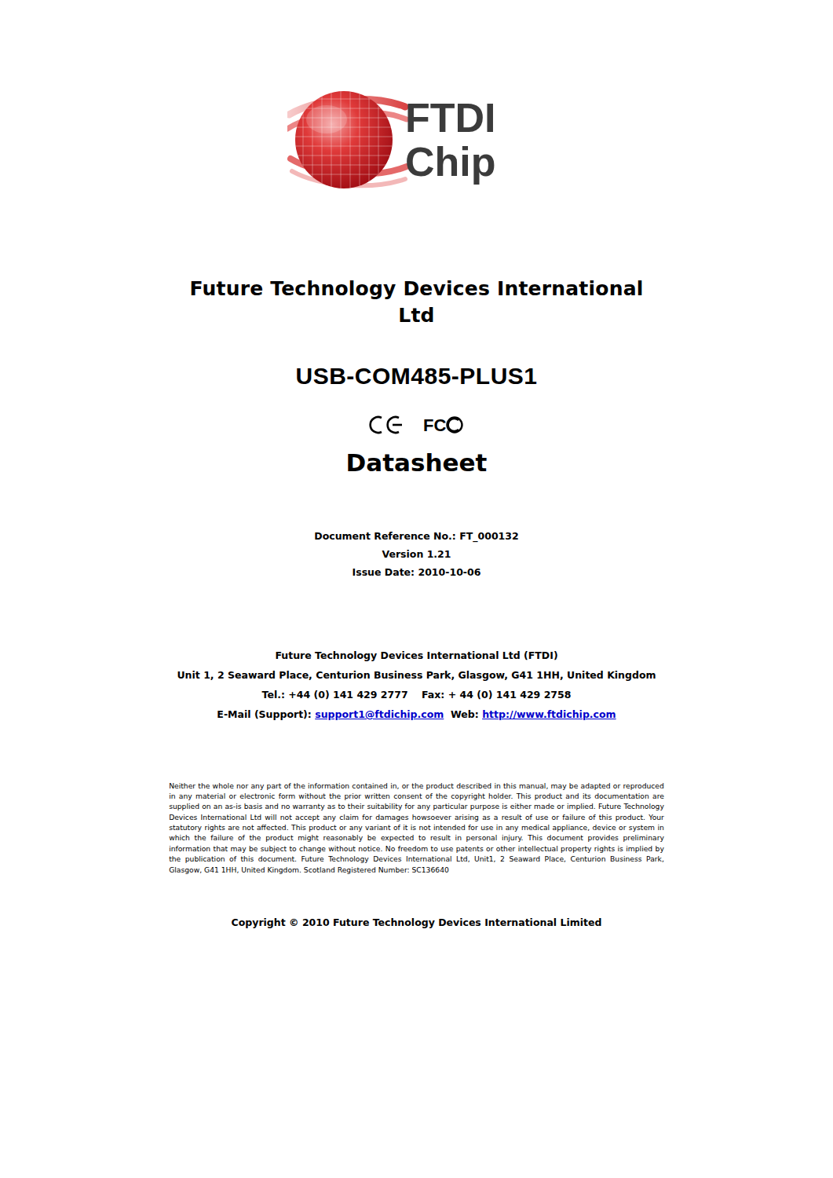FTDI Chip
Future Technology Devices International Ltd
USB-COM485-PLUS1
FC
Datasheet
Document Reference No.: FT_000132
Version 1.21
Issue Date: 2010-10-06
Future Technology Devices International Ltd (FTDI)
Unit 1, 2 Seaward Place, Centurion Business Park, Glasgow, G41 1HH, United Kingdom
Tel.: +44 (0) 141 429 2777 Fax: + 44 (0) 141 429 2758
E-Mail (Support): support1@ftdichip.com Web: http://www.ftdichip.com
Neither the whole nor any part of the information contained in, or the product described in this manual, may be adapted or reproduced in any material or electronic form without the prior written consent of the copyright holder. This product and its documentation are supplied on an as-is basis and no warranty as to their suitability for any particular purpose is either made or implied. Future Technology Devices International Ltd will not accept any claim for damages howsoever arising as a result of use or failure of this product. Your statutory rights are not affected. This product or any variant of it is not intended for use in any medical appliance, device or system in which the failure of the product might reasonably be expected to result in personal injury. This document provides preliminary information that may be subject to change without notice. No freedom to use patents or other intellectual property rights is implied by the publication of this document. Future Technology Devices International Ltd, Unit1, 2 Seaward Place, Centurion Business Park, Glasgow, G41 1HH, United Kingdom. Scotland Registered Number: SC136640
Copyright © 2010 Future Technology Devices International Limited